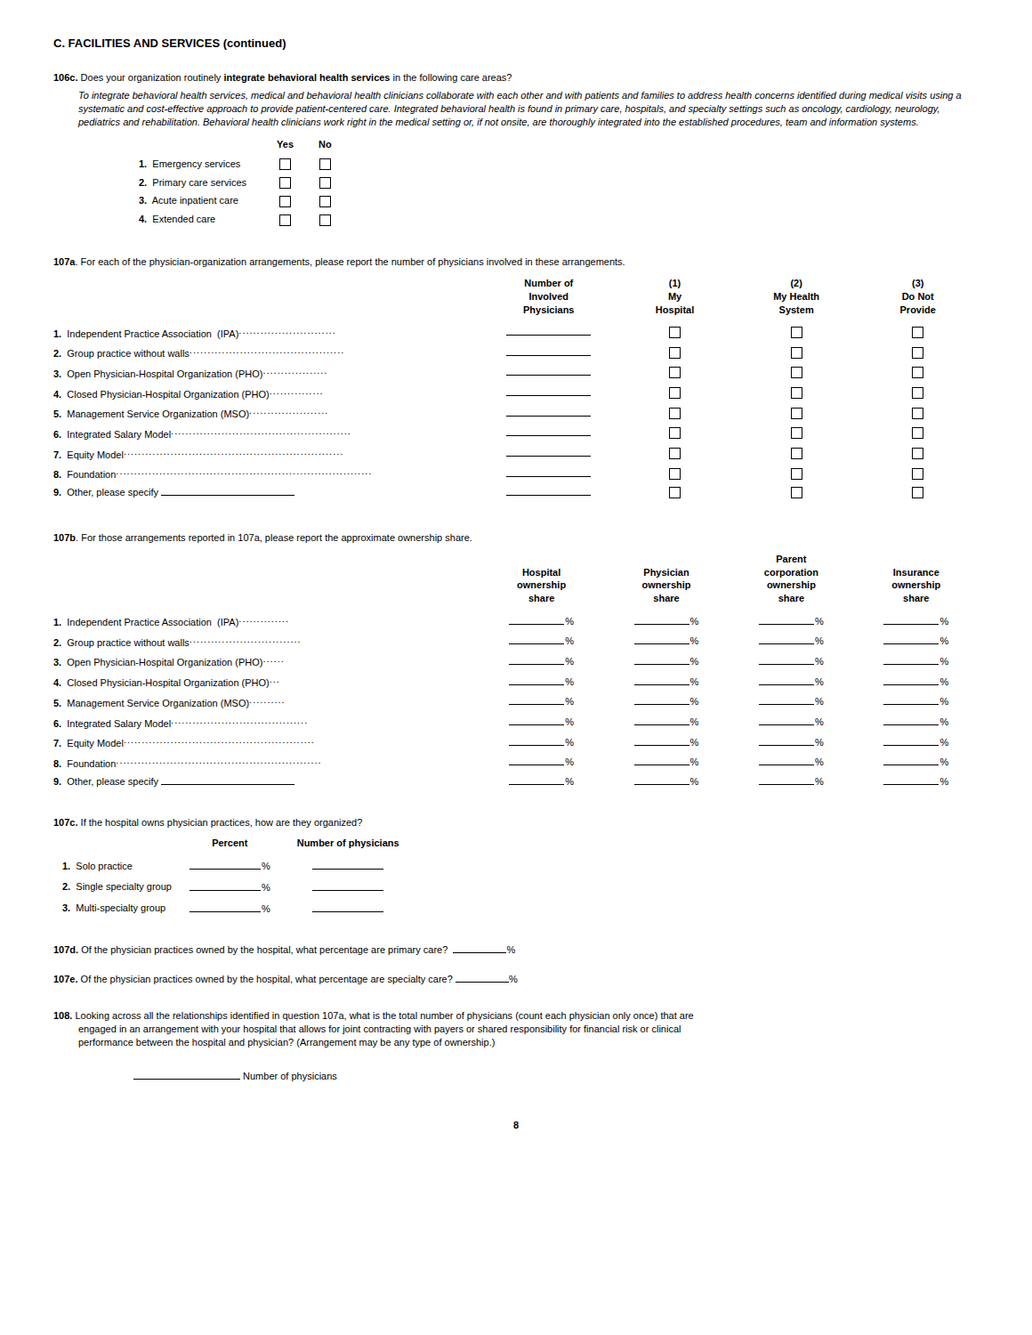C. FACILITIES AND SERVICES (continued)
106c. Does your organization routinely integrate behavioral health services in the following care areas?
To integrate behavioral health services, medical and behavioral health clinicians collaborate with each other and with patients and families to address health concerns identified during medical visits using a systematic and cost-effective approach to provide patient-centered care. Integrated behavioral health is found in primary care, hospitals, and specialty settings such as oncology, cardiology, neurology, pediatrics and rehabilitation. Behavioral health clinicians work right in the medical setting or, if not onsite, are thoroughly integrated into the established procedures, team and information systems.
| | Yes | No |
| --- | --- | --- |
| 1. Emergency services | | |
| 2. Primary care services | | |
| 3. Acute inpatient care | | |
| 4. Extended care | | |
107a. For each of the physician-organization arrangements, please report the number of physicians involved in these arrangements.
| | Number of Involved Physicians | (1) My Hospital | (2) My Health System | (3) Do Not Provide |
| --- | --- | --- | --- | --- |
| 1. Independent Practice Association (IPA) ........................... | | | | |
| 2. Group practice without walls ........................................... | | | | |
| 3. Open Physician-Hospital Organization (PHO) .................. | | | | |
| 4. Closed Physician-Hospital Organization (PHO) ............... | | | | |
| 5. Management Service Organization (MSO) ...................... | | | | |
| 6. Integrated Salary Model .................................................. | | | | |
| 7. Equity Model ............................................................. | | | | |
| 8. Foundation ....................................................................... | | | | |
| 9. Other, please specify | | | | |
107b. For those arrangements reported in 107a, please report the approximate ownership share.
| | Hospital ownership share | Physician ownership share | Parent corporation ownership share | Insurance ownership share |
| --- | --- | --- | --- | --- |
| 1. Independent Practice Association (IPA) .............. | % | % | % | % |
| 2. Group practice without walls ............................... | % | % | % | % |
| 3. Open Physician-Hospital Organization (PHO) ...... | % | % | % | % |
| 4. Closed Physician-Hospital Organization (PHO) ... | % | % | % | % |
| 5. Management Service Organization (MSO) .......... | % | % | % | % |
| 6. Integrated Salary Model ...................................... | % | % | % | % |
| 7. Equity Model ..................................................... | % | % | % | % |
| 8. Foundation ......................................................... | % | % | % | % |
| 9. Other, please specify | % | % | % | % |
107c. If the hospital owns physician practices, how are they organized?
| | Percent | Number of physicians |
| --- | --- | --- |
| 1. Solo practice | % | |
| 2. Single specialty group | % | |
| 3. Multi-specialty group | % | |
107d. Of the physician practices owned by the hospital, what percentage are primary care? %
107e. Of the physician practices owned by the hospital, what percentage are specialty care? %
108. Looking across all the relationships identified in question 107a, what is the total number of physicians (count each physician only once) that are
engaged in an arrangement with your hospital that allows for joint contracting with payers or shared responsibility for financial risk or clinical
performance between the hospital and physician? (Arrangement may be any type of ownership.)
Number of physicians
8